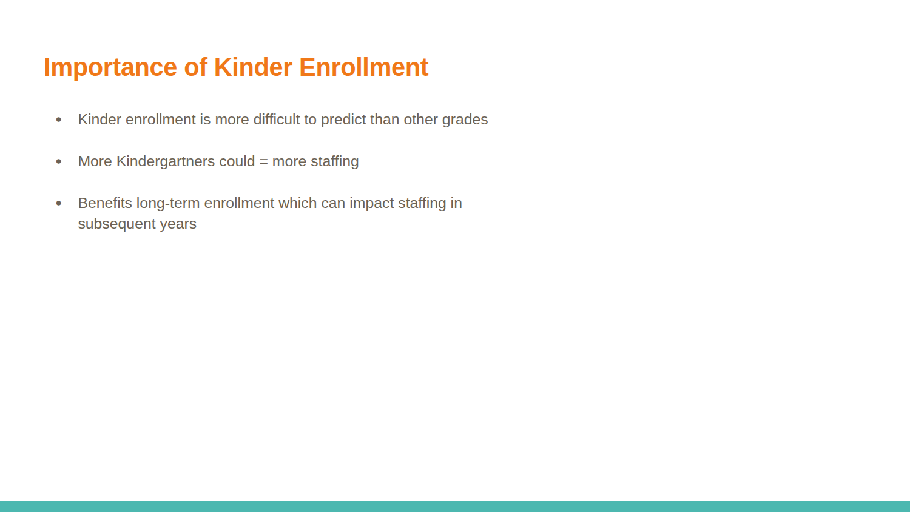Importance of Kinder Enrollment
Kinder enrollment is more difficult to predict than other grades
More Kindergartners could = more staffing
Benefits long-term enrollment which can impact staffing in subsequent years